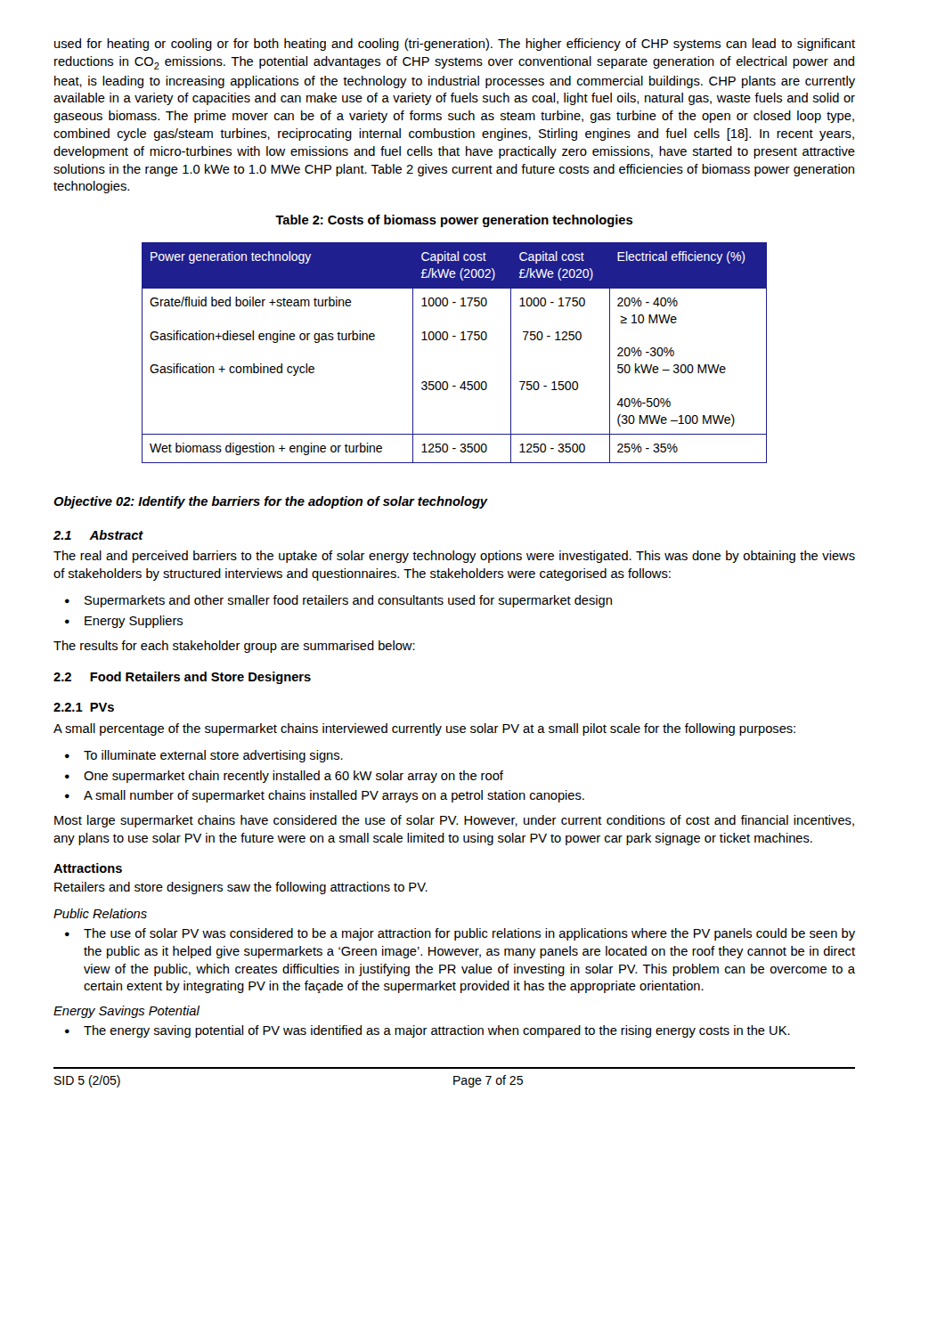used for heating or cooling or for both heating and cooling (tri-generation). The higher efficiency of CHP systems can lead to significant reductions in CO2 emissions. The potential advantages of CHP systems over conventional separate generation of electrical power and heat, is leading to increasing applications of the technology to industrial processes and commercial buildings. CHP plants are currently available in a variety of capacities and can make use of a variety of fuels such as coal, light fuel oils, natural gas, waste fuels and solid or gaseous biomass. The prime mover can be of a variety of forms such as steam turbine, gas turbine of the open or closed loop type, combined cycle gas/steam turbines, reciprocating internal combustion engines, Stirling engines and fuel cells [18]. In recent years, development of micro-turbines with low emissions and fuel cells that have practically zero emissions, have started to present attractive solutions in the range 1.0 kWe to 1.0 MWe CHP plant. Table 2 gives current and future costs and efficiencies of biomass power generation technologies.
Table 2: Costs of biomass power generation technologies
| Power generation technology | Capital cost £/kWe (2002) | Capital cost £/kWe (2020) | Electrical efficiency (%) |
| --- | --- | --- | --- |
| Grate/fluid bed boiler +steam turbine Gasification+diesel engine or gas turbine Gasification + combined cycle | 1000 - 1750 1000 - 1750 3500 - 4500 | 1000 - 1750 750 - 1250 750 - 1500 | 20% - 40% ≥ 10 MWe 20% -30% 50 kWe – 300 MWe 40%-50% (30 MWe –100 MWe) |
| Wet biomass digestion + engine or turbine | 1250 - 3500 | 1250 - 3500 | 25% - 35% |
Objective 02: Identify the barriers for the adoption of solar technology
2.1 Abstract
The real and perceived barriers to the uptake of solar energy technology options were investigated. This was done by obtaining the views of stakeholders by structured interviews and questionnaires. The stakeholders were categorised as follows:
Supermarkets and other smaller food retailers and consultants used for supermarket design
Energy Suppliers
The results for each stakeholder group are summarised below:
2.2 Food Retailers and Store Designers
2.2.1 PVs
A small percentage of the supermarket chains interviewed currently use solar PV at a small pilot scale for the following purposes:
To illuminate external store advertising signs.
One supermarket chain recently installed a 60 kW solar array on the roof
A small number of supermarket chains installed PV arrays on a petrol station canopies.
Most large supermarket chains have considered the use of solar PV. However, under current conditions of cost and financial incentives, any plans to use solar PV in the future were on a small scale limited to using solar PV to power car park signage or ticket machines.
Attractions
Retailers and store designers saw the following attractions to PV.
Public Relations
The use of solar PV was considered to be a major attraction for public relations in applications where the PV panels could be seen by the public as it helped give supermarkets a ‘Green image’. However, as many panels are located on the roof they cannot be in direct view of the public, which creates difficulties in justifying the PR value of investing in solar PV. This problem can be overcome to a certain extent by integrating PV in the façade of the supermarket provided it has the appropriate orientation.
Energy Savings Potential
The energy saving potential of PV was identified as a major attraction when compared to the rising energy costs in the UK.
SID 5 (2/05) Page 7 of 25